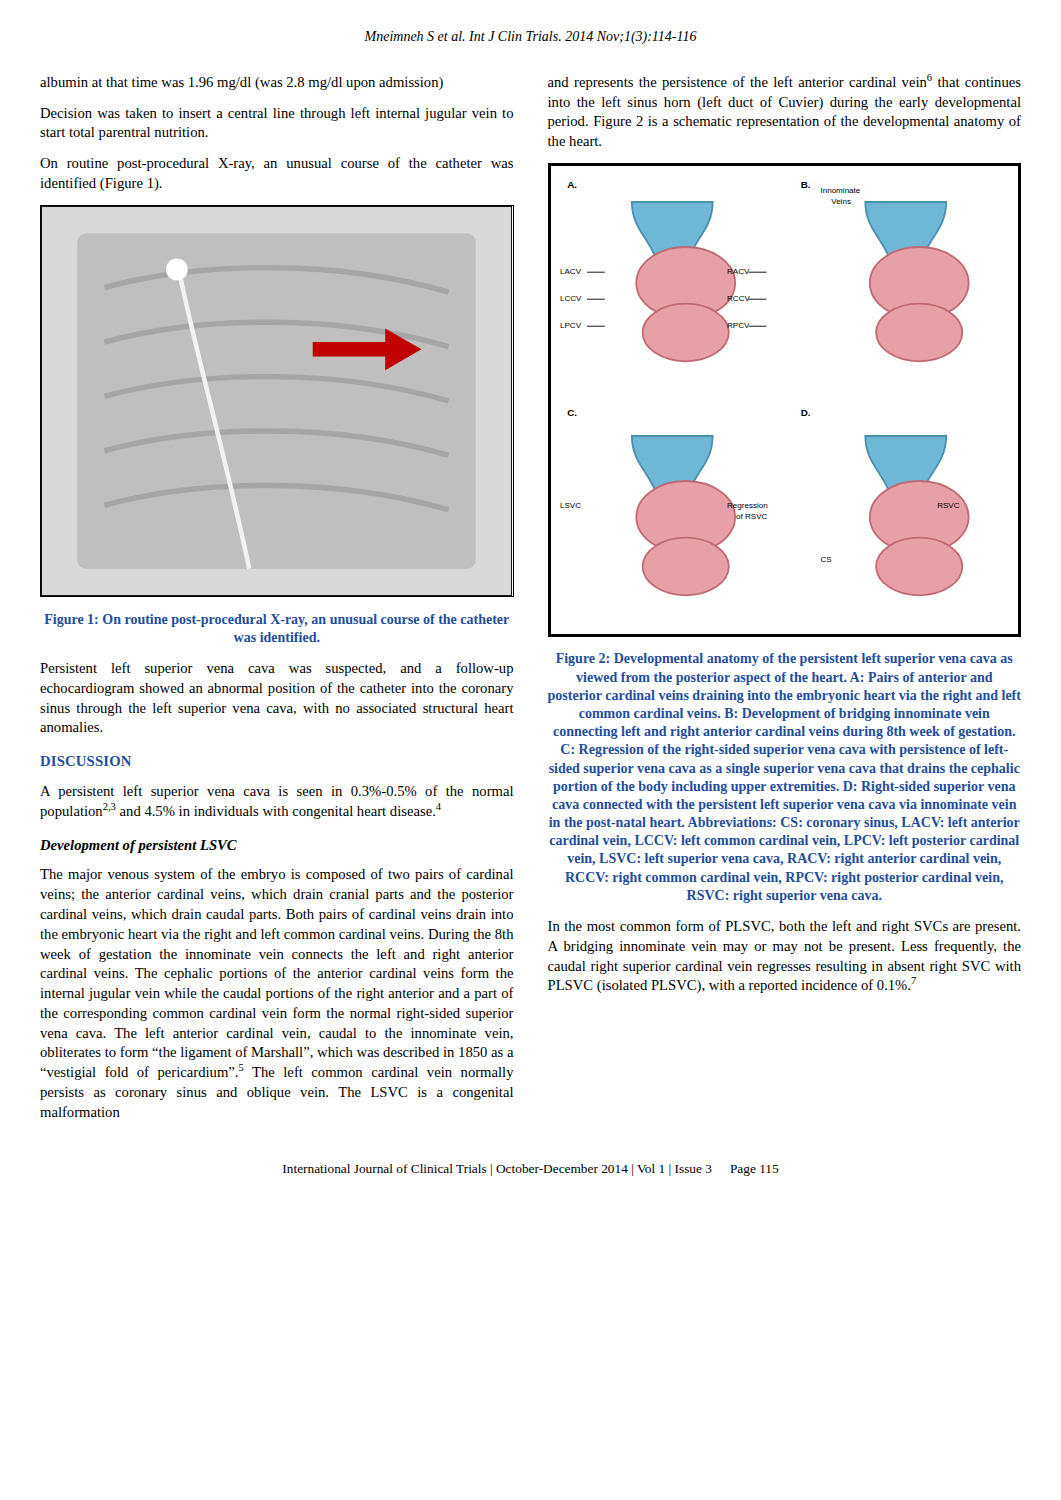Mneimneh S et al. Int J Clin Trials. 2014 Nov;1(3):114-116
albumin at that time was 1.96 mg/dl (was 2.8 mg/dl upon admission)
Decision was taken to insert a central line through left internal jugular vein to start total parentral nutrition.
On routine post-procedural X-ray, an unusual course of the catheter was identified (Figure 1).
Figure 1: On routine post-procedural X-ray, an unusual course of the catheter was identified.
Persistent left superior vena cava was suspected, and a follow-up echocardiogram showed an abnormal position of the catheter into the coronary sinus through the left superior vena cava, with no associated structural heart anomalies.
Discussion
A persistent left superior vena cava is seen in 0.3%-0.5% of the normal population2,3 and 4.5% in individuals with congenital heart disease.4
Development of persistent LSVC
The major venous system of the embryo is composed of two pairs of cardinal veins; the anterior cardinal veins, which drain cranial parts and the posterior cardinal veins, which drain caudal parts. Both pairs of cardinal veins drain into the embryonic heart via the right and left common cardinal veins. During the 8th week of gestation the innominate vein connects the left and right anterior cardinal veins. The cephalic portions of the anterior cardinal veins form the internal jugular vein while the caudal portions of the right anterior and a part of the corresponding common cardinal vein form the normal right-sided superior vena cava. The left anterior cardinal vein, caudal to the innominate vein, obliterates to form “the ligament of Marshall”, which was described in 1850 as a “vestigial fold of pericardium”.5 The left common cardinal vein normally persists as coronary sinus and oblique vein. The LSVC is a congenital malformation
and represents the persistence of the left anterior cardinal vein6 that continues into the left sinus horn (left duct of Cuvier) during the early developmental period. Figure 2 is a schematic representation of the developmental anatomy of the heart.
Figure 2: Developmental anatomy of the persistent left superior vena cava as viewed from the posterior aspect of the heart. A: Pairs of anterior and posterior cardinal veins draining into the embryonic heart via the right and left common cardinal veins. B: Development of bridging innominate vein connecting left and right anterior cardinal veins during 8th week of gestation. C: Regression of the right-sided superior vena cava with persistence of left-sided superior vena cava as a single superior vena cava that drains the cephalic portion of the body including upper extremities. D: Right-sided superior vena cava connected with the persistent left superior vena cava via innominate vein in the post-natal heart. Abbreviations: CS: coronary sinus, LACV: left anterior cardinal vein, LCCV: left common cardinal vein, LPCV: left posterior cardinal vein, LSVC: left superior vena cava, RACV: right anterior cardinal vein, RCCV: right common cardinal vein, RPCV: right posterior cardinal vein, RSVC: right superior vena cava.
In the most common form of PLSVC, both the left and right SVCs are present. A bridging innominate vein may or may not be present. Less frequently, the caudal right superior cardinal vein regresses resulting in absent right SVC with PLSVC (isolated PLSVC), with a reported incidence of 0.1%.7
International Journal of Clinical Trials | October-December 2014 | Vol 1 | Issue 3Page 115